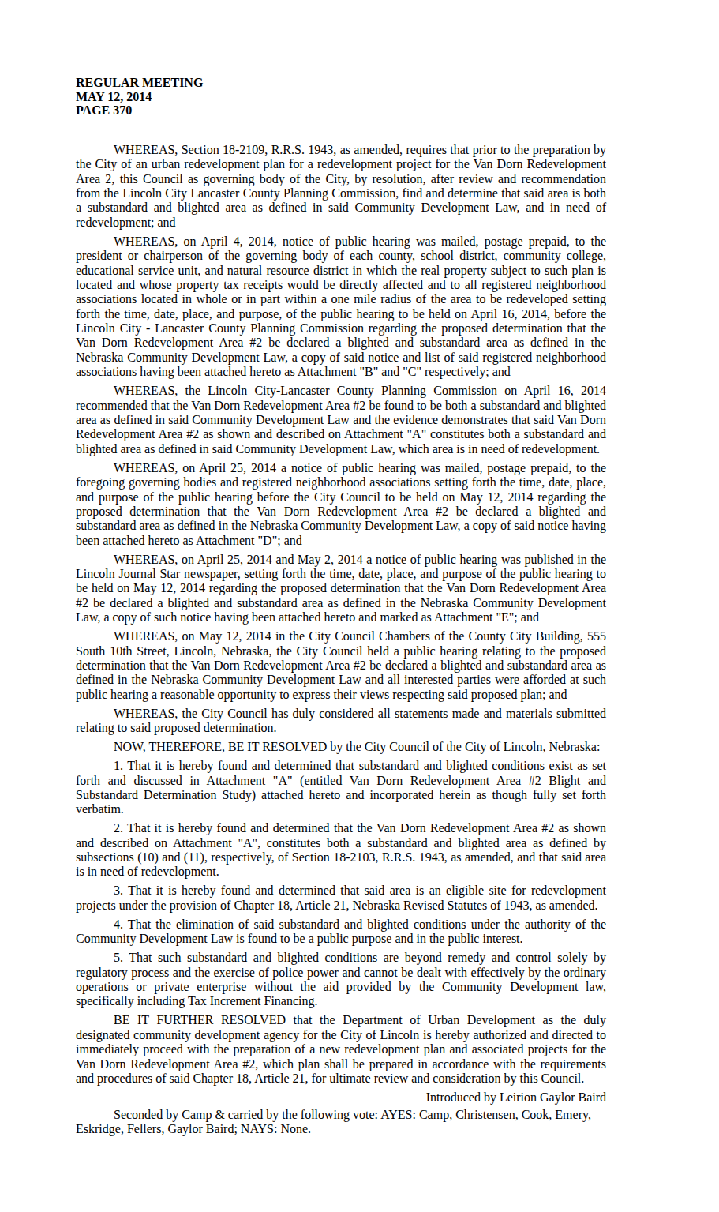REGULAR MEETING
MAY 12, 2014
PAGE 370
WHEREAS, Section 18-2109, R.R.S. 1943, as amended, requires that prior to the preparation by the City of an urban redevelopment plan for a redevelopment project for the Van Dorn Redevelopment Area 2, this Council as governing body of the City, by resolution, after review and recommendation from the Lincoln City Lancaster County Planning Commission, find and determine that said area is both a substandard and blighted area as defined in said Community Development Law, and in need of redevelopment; and
WHEREAS, on April 4, 2014, notice of public hearing was mailed, postage prepaid, to the president or chairperson of the governing body of each county, school district, community college, educational service unit, and natural resource district in which the real property subject to such plan is located and whose property tax receipts would be directly affected and to all registered neighborhood associations located in whole or in part within a one mile radius of the area to be redeveloped setting forth the time, date, place, and purpose, of the public hearing to be held on April 16, 2014, before the Lincoln City - Lancaster County Planning Commission regarding the proposed determination that the Van Dorn Redevelopment Area #2 be declared a blighted and substandard area as defined in the Nebraska Community Development Law, a copy of said notice and list of said registered neighborhood associations having been attached hereto as Attachment "B" and "C" respectively; and
WHEREAS, the Lincoln City-Lancaster County Planning Commission on April 16, 2014 recommended that the Van Dorn Redevelopment Area #2 be found to be both a substandard and blighted area as defined in said Community Development Law and the evidence demonstrates that said Van Dorn Redevelopment Area #2 as shown and described on Attachment "A" constitutes both a substandard and blighted area as defined in said Community Development Law, which area is in need of redevelopment.
WHEREAS, on April 25, 2014 a notice of public hearing was mailed, postage prepaid, to the foregoing governing bodies and registered neighborhood associations setting forth the time, date, place, and purpose of the public hearing before the City Council to be held on May 12, 2014 regarding the proposed determination that the Van Dorn Redevelopment Area #2 be declared a blighted and substandard area as defined in the Nebraska Community Development Law, a copy of said notice having been attached hereto as Attachment "D"; and
WHEREAS, on April 25, 2014 and May 2, 2014 a notice of public hearing was published in the Lincoln Journal Star newspaper, setting forth the time, date, place, and purpose of the public hearing to be held on May 12, 2014 regarding the proposed determination that the Van Dorn Redevelopment Area #2 be declared a blighted and substandard area as defined in the Nebraska Community Development Law, a copy of such notice having been attached hereto and marked as Attachment "E"; and
WHEREAS, on May 12, 2014 in the City Council Chambers of the County City Building, 555 South 10th Street, Lincoln, Nebraska, the City Council held a public hearing relating to the proposed determination that the Van Dorn Redevelopment Area #2 be declared a blighted and substandard area as defined in the Nebraska Community Development Law and all interested parties were afforded at such public hearing a reasonable opportunity to express their views respecting said proposed plan; and
WHEREAS, the City Council has duly considered all statements made and materials submitted relating to said proposed determination.
NOW, THEREFORE, BE IT RESOLVED by the City Council of the City of Lincoln, Nebraska:
1. That it is hereby found and determined that substandard and blighted conditions exist as set forth and discussed in Attachment "A" (entitled Van Dorn Redevelopment Area #2 Blight and Substandard Determination Study) attached hereto and incorporated herein as though fully set forth verbatim.
2. That it is hereby found and determined that the Van Dorn Redevelopment Area #2 as shown and described on Attachment "A", constitutes both a substandard and blighted area as defined by subsections (10) and (11), respectively, of Section 18-2103, R.R.S. 1943, as amended, and that said area is in need of redevelopment.
3. That it is hereby found and determined that said area is an eligible site for redevelopment projects under the provision of Chapter 18, Article 21, Nebraska Revised Statutes of 1943, as amended.
4. That the elimination of said substandard and blighted conditions under the authority of the Community Development Law is found to be a public purpose and in the public interest.
5. That such substandard and blighted conditions are beyond remedy and control solely by regulatory process and the exercise of police power and cannot be dealt with effectively by the ordinary operations or private enterprise without the aid provided by the Community Development law, specifically including Tax Increment Financing.
BE IT FURTHER RESOLVED that the Department of Urban Development as the duly designated community development agency for the City of Lincoln is hereby authorized and directed to immediately proceed with the preparation of a new redevelopment plan and associated projects for the Van Dorn Redevelopment Area #2, which plan shall be prepared in accordance with the requirements and procedures of said Chapter 18, Article 21, for ultimate review and consideration by this Council.
Introduced by Leirion Gaylor Baird
Seconded by Camp & carried by the following vote: AYES: Camp, Christensen, Cook, Emery, Eskridge, Fellers, Gaylor Baird; NAYS: None.